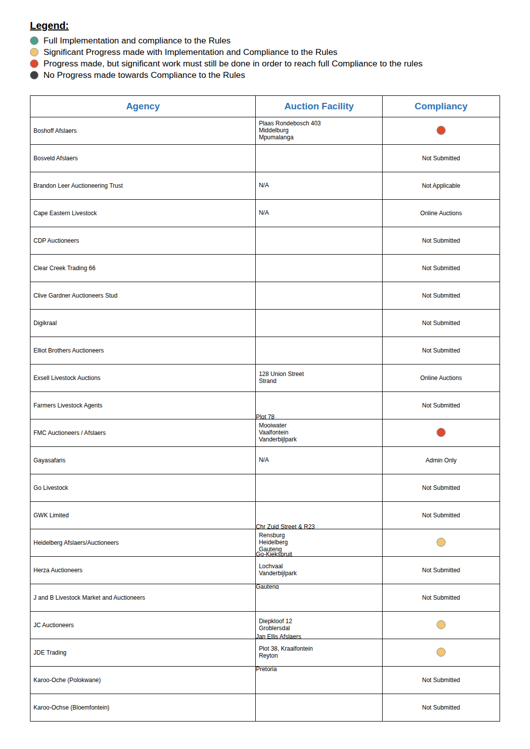Legend:
Full Implementation and compliance to the Rules
Significant Progress made with Implementation and Compliance to the Rules
Progress made, but significant work must still be done in order to reach full Compliance to the rules
No Progress made towards Compliance to the Rules
| Agency | Auction Facility | Compliancy |
| --- | --- | --- |
| Boshoff Afslaers | Plaas Rondebosch 403 Middelburg Mpumalanga | |
| Bosveld Afslaers | | Not Submitted |
| Brandon Leer Auctioneering Trust | N/A | Not Applicable |
| Cape Eastern Livestock | N/A | Online Auctions |
| CDP Auctioneers | | Not Submitted |
| Clear Creek Trading 66 | | Not Submitted |
| Clive Gardner Auctioneers Stud | | Not Submitted |
| Digikraal | | Not Submitted |
| Elliot Brothers Auctioneers | | Not Submitted |
| Exsell Livestock Auctions | 128 Union Street Strand | Online Auctions |
| Farmers Livestock Agents | | Not Submitted |
| FMC Auctioneers / Afslaers | Plot 78 Mooiwater Vaalfontein Vanderbijlpark | |
| Gayasafaris | N/A | Admin Only |
| Go Livestock | | Not Submitted |
| GWK Limited | | Not Submitted |
| Heidelberg Afslaers/Auctioneers | Chr Zuid Street & R23 Rensburg Heidelberg Gauteng | |
| Herza Auctioneers | Go-Kiekspruit Lochvaal Vanderbijlpark Gauteng | Not Submitted |
| J and B Livestock Market and Auctioneers | | Not Submitted |
| JC Auctioneers | Diepkloof 12 Groblersdal | |
| JDE Trading | Jan Ellis Afslaers Plot 38, Kraalfontein Reyton Pretoria | |
| Karoo-Oche (Polokwane) | | Not Submitted |
| Karoo-Ochse (Bloemfontein) | | Not Submitted |